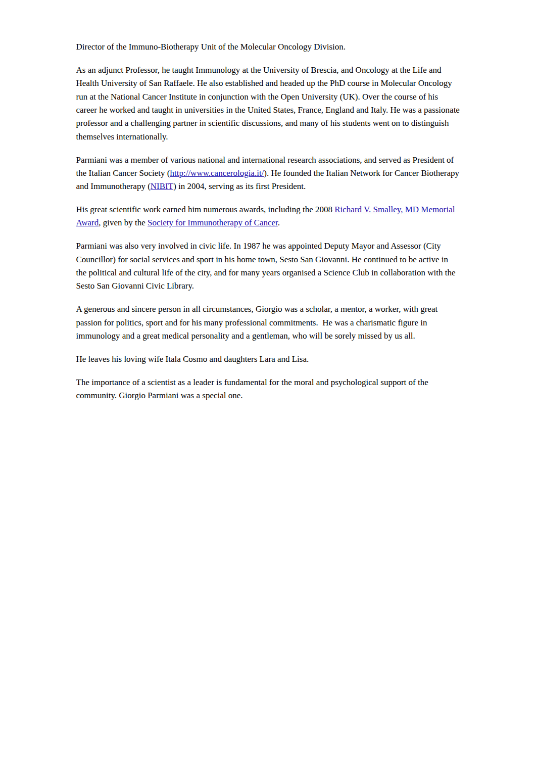Director of the Immuno-Biotherapy Unit of the Molecular Oncology Division.
As an adjunct Professor, he taught Immunology at the University of Brescia, and Oncology at the Life and Health University of San Raffaele. He also established and headed up the PhD course in Molecular Oncology run at the National Cancer Institute in conjunction with the Open University (UK). Over the course of his career he worked and taught in universities in the United States, France, England and Italy. He was a passionate professor and a challenging partner in scientific discussions, and many of his students went on to distinguish themselves internationally.
Parmiani was a member of various national and international research associations, and served as President of the Italian Cancer Society (http://www.cancerologia.it/). He founded the Italian Network for Cancer Biotherapy and Immunotherapy (NIBIT) in 2004, serving as its first President.
His great scientific work earned him numerous awards, including the 2008 Richard V. Smalley, MD Memorial Award, given by the Society for Immunotherapy of Cancer.
Parmiani was also very involved in civic life. In 1987 he was appointed Deputy Mayor and Assessor (City Councillor) for social services and sport in his home town, Sesto San Giovanni. He continued to be active in the political and cultural life of the city, and for many years organised a Science Club in collaboration with the Sesto San Giovanni Civic Library.
A generous and sincere person in all circumstances, Giorgio was a scholar, a mentor, a worker, with great passion for politics, sport and for his many professional commitments. He was a charismatic figure in immunology and a great medical personality and a gentleman, who will be sorely missed by us all.
He leaves his loving wife Itala Cosmo and daughters Lara and Lisa.
The importance of a scientist as a leader is fundamental for the moral and psychological support of the community. Giorgio Parmiani was a special one.